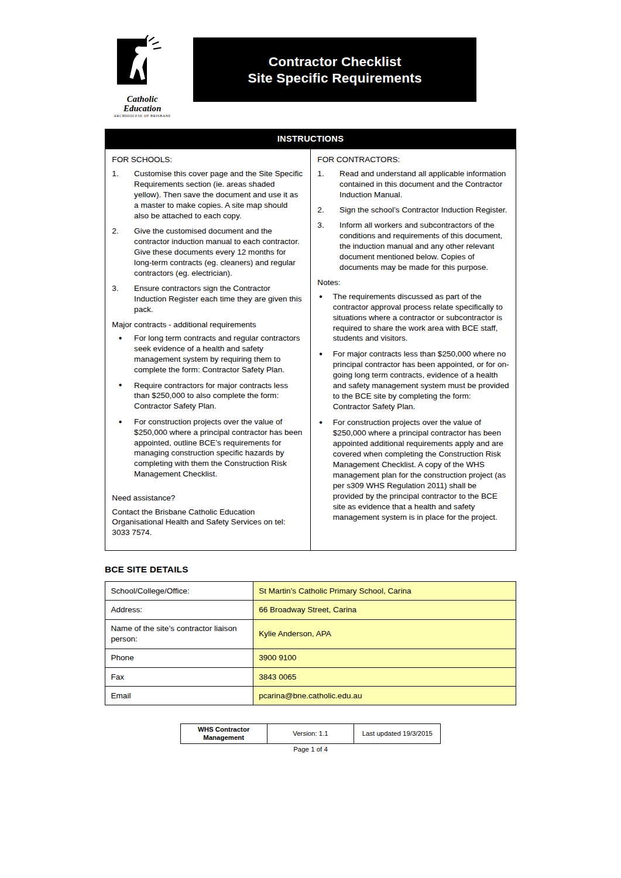Catholic
Education
Archdiocese of Brisbane
Contractor Checklist
Site Specific Requirements
| INSTRUCTIONS |
| --- |
| FOR SCHOOLS: Customise this cover page and the Site Specific Requirements section (ie. areas shaded yellow). Then save the document and use it as a master to make copies. A site map should also be attached to each copy. Give the customised document and the contractor induction manual to each contractor. Give these documents every 12 months for long-term contracts (eg. cleaners) and regular contractors (eg. electrician). Ensure contractors sign the Contractor Induction Register each time they are given this pack. Major contracts - additional requirements For long term contracts and regular contractors seek evidence of a health and safety management system by requiring them to complete the form: Contractor Safety Plan. Require contractors for major contracts less than $250,000 to also complete the form: Contractor Safety Plan. For construction projects over the value of $250,000 where a principal contractor has been appointed, outline BCE’s requirements for managing construction specific hazards by completing with them the Construction Risk Management Checklist. Need assistance? Contact the Brisbane Catholic Education Organisational Health and Safety Services on tel: 3033 7574. | FOR CONTRACTORS: Read and understand all applicable information contained in this document and the Contractor Induction Manual. Sign the school’s Contractor Induction Register. Inform all workers and subcontractors of the conditions and requirements of this document, the induction manual and any other relevant document mentioned below. Copies of documents may be made for this purpose. Notes: The requirements discussed as part of the contractor approval process relate specifically to situations where a contractor or subcontractor is required to share the work area with BCE staff, students and visitors. For major contracts less than $250,000 where no principal contractor has been appointed, or for on-going long term contracts, evidence of a health and safety management system must be provided to the BCE site by completing the form: Contractor Safety Plan. For construction projects over the value of $250,000 where a principal contractor has been appointed additional requirements apply and are covered when completing the Construction Risk Management Checklist. A copy of the WHS management plan for the construction project (as per s309 WHS Regulation 2011) shall be provided by the principal contractor to the BCE site as evidence that a health and safety management system is in place for the project. |
BCE SITE DETAILS
| School/College/Office: | St Martin’s Catholic Primary School, Carina |
| Address: | 66 Broadway Street, Carina |
| Name of the site’s contractor liaison person: | Kylie Anderson, APA |
| Phone | 3900 9100 |
| Fax | 3843 0065 |
| Email | pcarina@bne.catholic.edu.au |
| WHS Contractor Management | Version: 1.1 | Last updated 19/3/2015 |
| Page 1 of 4 |